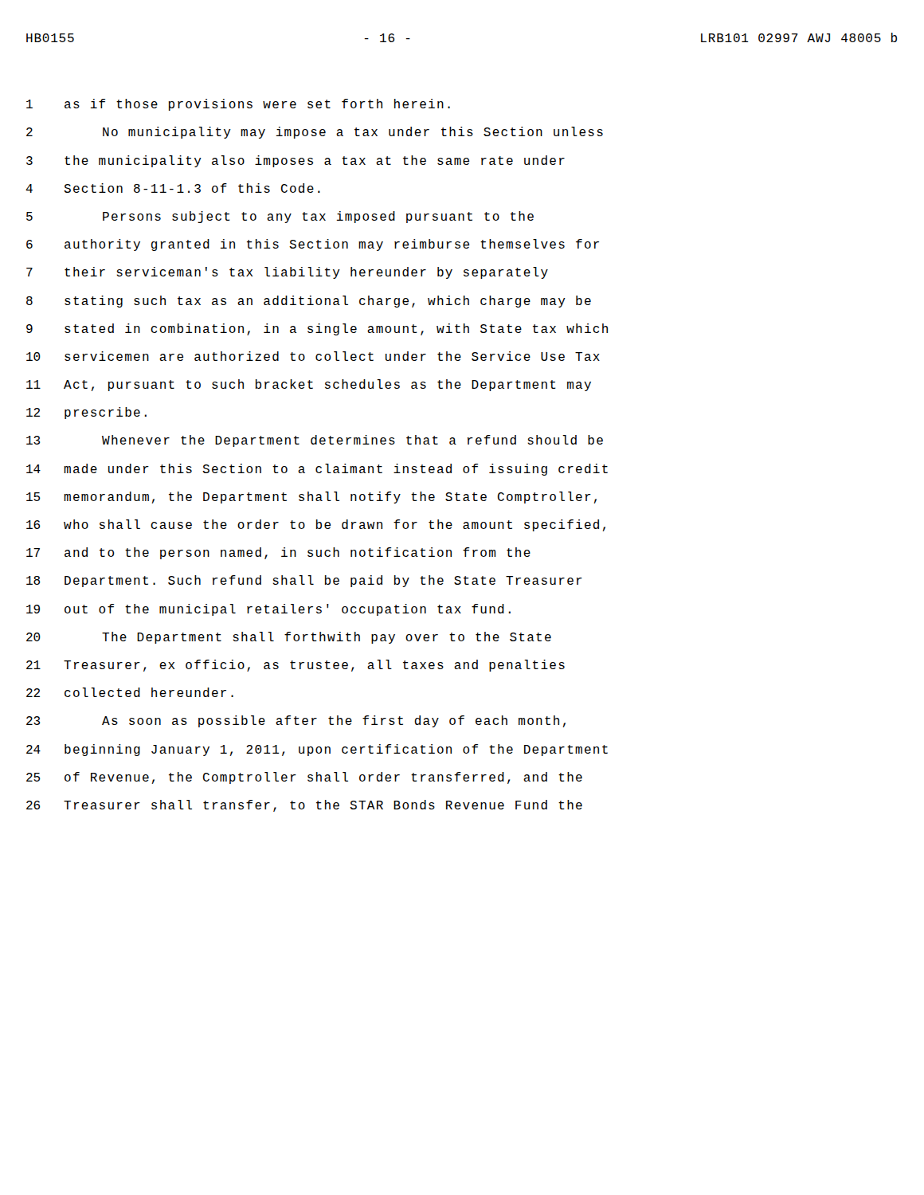HB0155 - 16 - LRB101 02997 AWJ 48005 b
1 as if those provisions were set forth herein.
2 No municipality may impose a tax under this Section unless
3 the municipality also imposes a tax at the same rate under
4 Section 8-11-1.3 of this Code.
5 Persons subject to any tax imposed pursuant to the
6 authority granted in this Section may reimburse themselves for
7 their serviceman's tax liability hereunder by separately
8 stating such tax as an additional charge, which charge may be
9 stated in combination, in a single amount, with State tax which
10 servicemen are authorized to collect under the Service Use Tax
11 Act, pursuant to such bracket schedules as the Department may
12 prescribe.
13 Whenever the Department determines that a refund should be
14 made under this Section to a claimant instead of issuing credit
15 memorandum, the Department shall notify the State Comptroller,
16 who shall cause the order to be drawn for the amount specified,
17 and to the person named, in such notification from the
18 Department. Such refund shall be paid by the State Treasurer
19 out of the municipal retailers' occupation tax fund.
20 The Department shall forthwith pay over to the State
21 Treasurer, ex officio, as trustee, all taxes and penalties
22 collected hereunder.
23 As soon as possible after the first day of each month,
24 beginning January 1, 2011, upon certification of the Department
25 of Revenue, the Comptroller shall order transferred, and the
26 Treasurer shall transfer, to the STAR Bonds Revenue Fund the